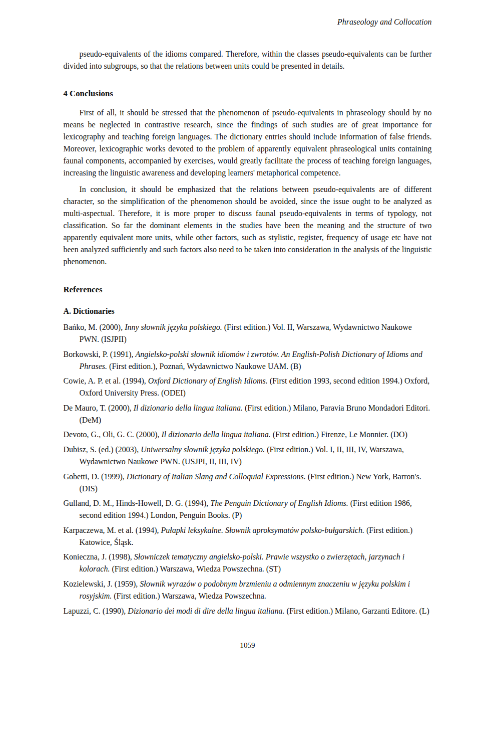Phraseology and Collocation
pseudo-equivalents of the idioms compared. Therefore, within the classes pseudo-equivalents can be further divided into subgroups, so that the relations between units could be presented in details.
4 Conclusions
First of all, it should be stressed that the phenomenon of pseudo-equivalents in phraseology should by no means be neglected in contrastive research, since the findings of such studies are of great importance for lexicography and teaching foreign languages. The dictionary entries should include information of false friends. Moreover, lexicographic works devoted to the problem of apparently equivalent phraseological units containing faunal components, accompanied by exercises, would greatly facilitate the process of teaching foreign languages, increasing the linguistic awareness and developing learners' metaphorical competence.
In conclusion, it should be emphasized that the relations between pseudo-equivalents are of different character, so the simplification of the phenomenon should be avoided, since the issue ought to be analyzed as multi-aspectual. Therefore, it is more proper to discuss faunal pseudo-equivalents in terms of typology, not classification. So far the dominant elements in the studies have been the meaning and the structure of two apparently equivalent more units, while other factors, such as stylistic, register, frequency of usage etc have not been analyzed sufficiently and such factors also need to be taken into consideration in the analysis of the linguistic phenomenon.
References
A. Dictionaries
Bańko, M. (2000), Inny słownik języka polskiego. (First edition.) Vol. II, Warszawa, Wydawnictwo Naukowe PWN. (ISJPII)
Borkowski, P. (1991), Angielsko-polski słownik idiomów i zwrotów. An English-Polish Dictionary of Idioms and Phrases. (First edition.), Poznań, Wydawnictwo Naukowe UAM. (B)
Cowie, A. P. et al. (1994), Oxford Dictionary of English Idioms. (First edition 1993, second edition 1994.) Oxford, Oxford University Press. (ODEI)
De Mauro, T. (2000), Il dizionario della lingua italiana. (First edition.) Milano, Paravia Bruno Mondadori Editori. (DeM)
Devoto, G., Oli, G. C. (2000), Il dizionario della lingua italiana. (First edition.) Firenze, Le Monnier. (DO)
Dubisz, S. (ed.) (2003), Uniwersalny słownik języka polskiego. (First edition.) Vol. I, II, III, IV, Warszawa, Wydawnictwo Naukowe PWN. (USJPI, II, III, IV)
Gobetti, D. (1999), Dictionary of Italian Slang and Colloquial Expressions. (First edition.) New York, Barron's. (DIS)
Gulland, D. M., Hinds-Howell, D. G. (1994), The Penguin Dictionary of English Idioms. (First edition 1986, second edition 1994.) London, Penguin Books. (P)
Karpaczewa, M. et al. (1994), Pułapki leksykalne. Słownik aproksymatów polsko-bułgarskich. (First edition.) Katowice, Śląsk.
Konieczna, J. (1998), Słowniczek tematyczny angielsko-polski. Prawie wszystko o zwierzętach, jarzynach i kolorach. (First edition.) Warszawa, Wiedza Powszechna. (ST)
Kozielewski, J. (1959), Słownik wyrazów o podobnym brzmieniu a odmiennym znaczeniu w języku polskim i rosyjskim. (First edition.) Warszawa, Wiedza Powszechna.
Lapuzzi, C. (1990), Dizionario dei modi di dire della lingua italiana. (First edition.) Milano, Garzanti Editore. (L)
1059